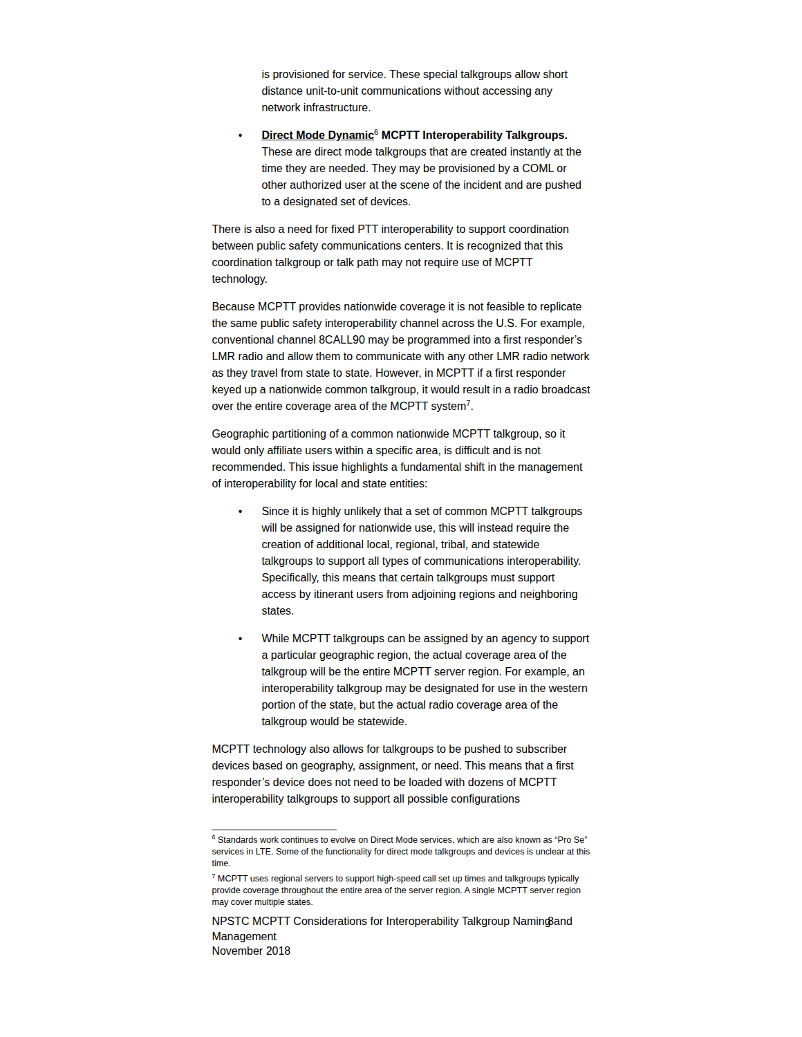is provisioned for service. These special talkgroups allow short distance unit-to-unit communications without accessing any network infrastructure.
Direct Mode Dynamic6 MCPTT Interoperability Talkgroups. These are direct mode talkgroups that are created instantly at the time they are needed. They may be provisioned by a COML or other authorized user at the scene of the incident and are pushed to a designated set of devices.
There is also a need for fixed PTT interoperability to support coordination between public safety communications centers. It is recognized that this coordination talkgroup or talk path may not require use of MCPTT technology.
Because MCPTT provides nationwide coverage it is not feasible to replicate the same public safety interoperability channel across the U.S. For example, conventional channel 8CALL90 may be programmed into a first responder’s LMR radio and allow them to communicate with any other LMR radio network as they travel from state to state. However, in MCPTT if a first responder keyed up a nationwide common talkgroup, it would result in a radio broadcast over the entire coverage area of the MCPTT system7.
Geographic partitioning of a common nationwide MCPTT talkgroup, so it would only affiliate users within a specific area, is difficult and is not recommended. This issue highlights a fundamental shift in the management of interoperability for local and state entities:
Since it is highly unlikely that a set of common MCPTT talkgroups will be assigned for nationwide use, this will instead require the creation of additional local, regional, tribal, and statewide talkgroups to support all types of communications interoperability. Specifically, this means that certain talkgroups must support access by itinerant users from adjoining regions and neighboring states.
While MCPTT talkgroups can be assigned by an agency to support a particular geographic region, the actual coverage area of the talkgroup will be the entire MCPTT server region. For example, an interoperability talkgroup may be designated for use in the western portion of the state, but the actual radio coverage area of the talkgroup would be statewide.
MCPTT technology also allows for talkgroups to be pushed to subscriber devices based on geography, assignment, or need. This means that a first responder’s device does not need to be loaded with dozens of MCPTT interoperability talkgroups to support all possible configurations
6 Standards work continues to evolve on Direct Mode services, which are also known as “Pro Se” services in LTE. Some of the functionality for direct mode talkgroups and devices is unclear at this time.
7 MCPTT uses regional servers to support high-speed call set up times and talkgroups typically provide coverage throughout the entire area of the server region. A single MCPTT server region may cover multiple states.
NPSTC MCPTT Considerations for Interoperability Talkgroup Naming and Management
November 2018 8